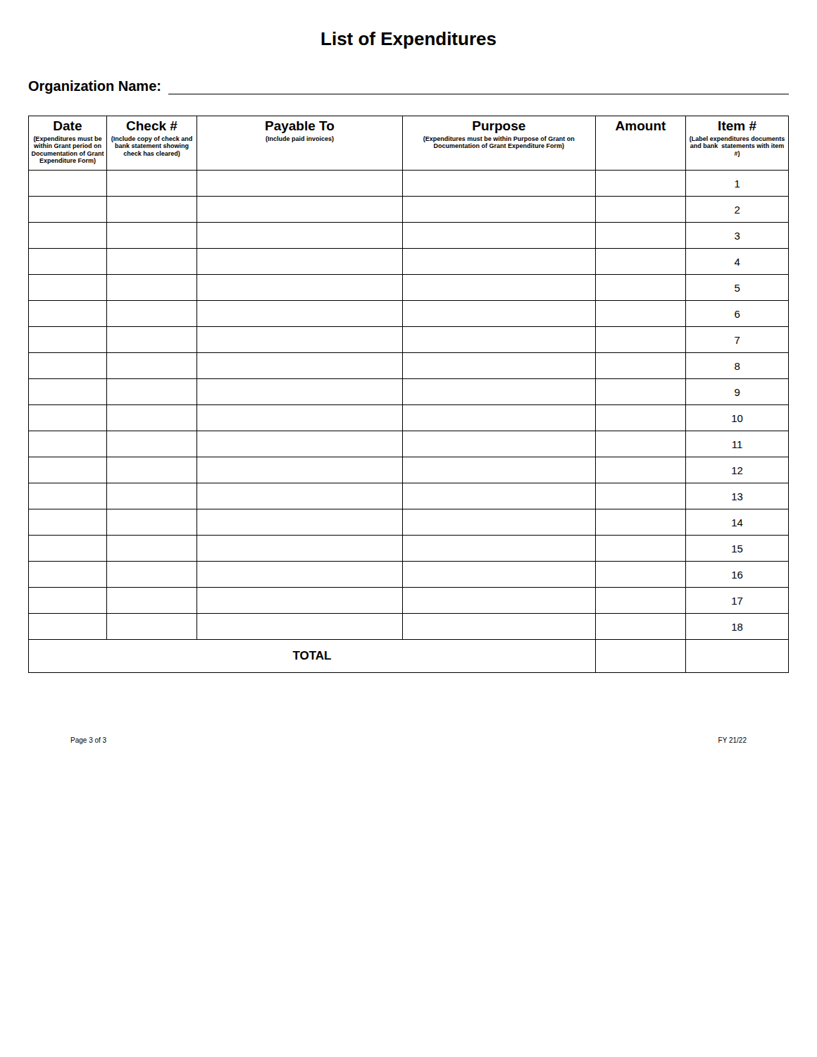List of Expenditures
Organization Name:
| Date (Expenditures must be within Grant period on Documentation of Grant Expenditure Form) | Check # (Include copy of check and bank statement showing check has cleared) | Payable To (Include paid invoices) | Purpose (Expenditures must be within Purpose of Grant on Documentation of Grant Expenditure Form) | Amount | Item # (Label expenditures documents and bank statements with item #) |
| --- | --- | --- | --- | --- | --- |
| | | | | | 1 |
| | | | | | 2 |
| | | | | | 3 |
| | | | | | 4 |
| | | | | | 5 |
| | | | | | 6 |
| | | | | | 7 |
| | | | | | 8 |
| | | | | | 9 |
| | | | | | 10 |
| | | | | | 11 |
| | | | | | 12 |
| | | | | | 13 |
| | | | | | 14 |
| | | | | | 15 |
| | | | | | 16 |
| | | | | | 17 |
| | | | | | 18 |
| TOTAL | | |
Page 3 of 3 FY 21/22